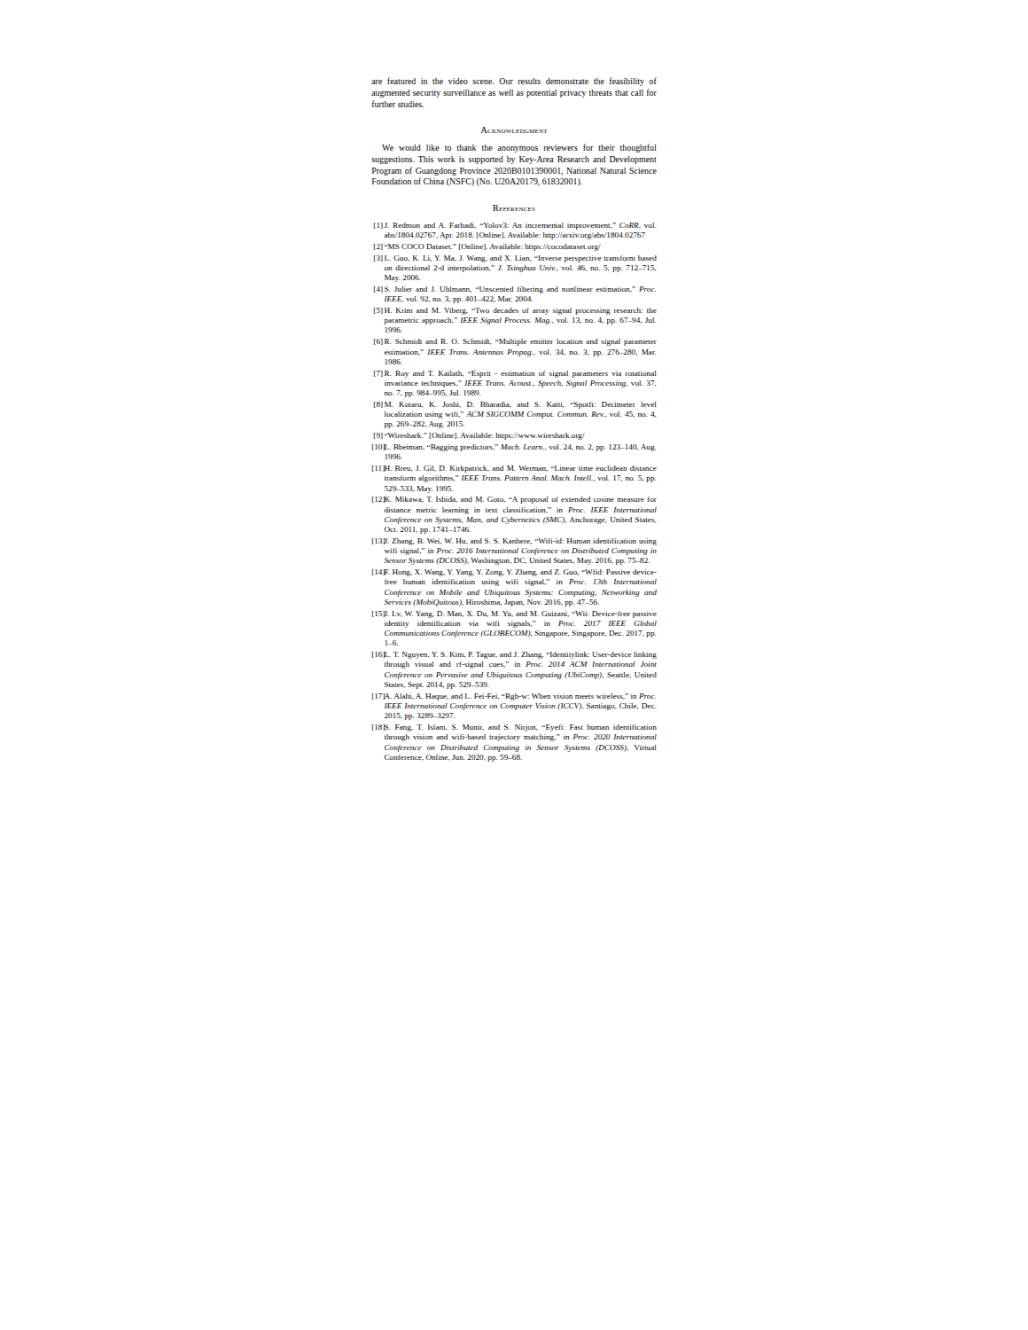are featured in the video scene. Our results demonstrate the feasibility of augmented security surveillance as well as potential privacy threats that call for further studies.
Acknowledgment
We would like to thank the anonymous reviewers for their thoughtful suggestions. This work is supported by Key-Area Research and Development Program of Guangdong Province 2020B0101390001, National Natural Science Foundation of China (NSFC) (No. U20A20179, 61832001).
References
J. Redmon and A. Farhadi, “Yolov3: An incremental improvement,” CoRR, vol. abs/1804.02767, Apr. 2018. [Online]. Available: http://arxiv.org/abs/1804.02767
“MS COCO Dataset.” [Online]. Available: https://cocodataset.org/
L. Guo, K. Li, Y. Ma, J. Wang, and X. Lian, “Inverse perspective transform based on directional 2-d interpolation,” J. Tsinghua Univ., vol. 46, no. 5, pp. 712–715, May. 2006.
S. Julier and J. Uhlmann, “Unscented filtering and nonlinear estimation,” Proc. IEEE, vol. 92, no. 3, pp. 401–422, Mar. 2004.
H. Krim and M. Viberg, “Two decades of array signal processing research: the parametric approach,” IEEE Signal Process. Mag., vol. 13, no. 4, pp. 67–94, Jul. 1996.
R. Schmidt and R. O. Schmidt, “Multiple emitter location and signal parameter estimation,” IEEE Trans. Antennas Propag., vol. 34, no. 3, pp. 276–280, Mar. 1986.
R. Roy and T. Kailath, “Esprit - estimation of signal parameters via rotational invariance techniques,” IEEE Trans. Acoust., Speech, Signal Processing, vol. 37, no. 7, pp. 984–995, Jul. 1989.
M. Kotaru, K. Joshi, D. Bharadia, and S. Katti, “Spotfi: Decimeter level localization using wifi,” ACM SIGCOMM Comput. Commun. Rev., vol. 45, no. 4, pp. 269–282, Aug. 2015.
“Wireshark.” [Online]. Available: https://www.wireshark.org/
L. Bbeiman, “Bagging predictors,” Mach. Learn., vol. 24, no. 2, pp. 123–140, Aug. 1996.
H. Breu, J. Gil, D. Kirkpatrick, and M. Werman, “Linear time euclidean distance transform algorithms,” IEEE Trans. Pattern Anal. Mach. Intell., vol. 17, no. 5, pp. 529–533, May. 1995.
K. Mikawa, T. Ishida, and M. Goto, “A proposal of extended cosine measure for distance metric learning in text classification,” in Proc. IEEE International Conference on Systems, Man, and Cybernetics (SMC), Anchorage, United States, Oct. 2011, pp. 1741–1746.
J. Zhang, B. Wei, W. Hu, and S. S. Kanhere, “Wifi-id: Human identification using wifi signal,” in Proc. 2016 International Conference on Distributed Computing in Sensor Systems (DCOSS), Washington, DC, United States, May. 2016, pp. 75–82.
F. Hong, X. Wang, Y. Yang, Y. Zong, Y. Zhang, and Z. Guo, “Wfid: Passive device-free human identification using wifi signal,” in Proc. 13th International Conference on Mobile and Ubiquitous Systems: Computing, Networking and Services (MobiQuitous), Hiroshima, Japan, Nov. 2016, pp. 47–56.
J. Lv, W. Yang, D. Man, X. Du, M. Yu, and M. Guizani, “Wii: Device-free passive identity identification via wifi signals,” in Proc. 2017 IEEE Global Communications Conference (GLOBECOM), Singapore, Singapore, Dec. 2017, pp. 1–6.
L. T. Nguyen, Y. S. Kim, P. Tague, and J. Zhang, “Identitylink: User-device linking through visual and rf-signal cues,” in Proc. 2014 ACM International Joint Conference on Pervasive and Ubiquitous Computing (UbiComp), Seattle, United States, Sept. 2014, pp. 529–539.
A. Alahi, A. Haque, and L. Fei-Fei, “Rgb-w: When vision meets wireless,” in Proc. IEEE International Conference on Computer Vision (ICCV), Santiago, Chile, Dec. 2015, pp. 3289–3297.
S. Fang, T. Islam, S. Munir, and S. Nirjon, “Eyefi: Fast human identification through vision and wifi-based trajectory matching,” in Proc. 2020 International Conference on Distributed Computing in Sensor Systems (DCOSS), Virtual Conference, Online, Jun. 2020, pp. 59–68.